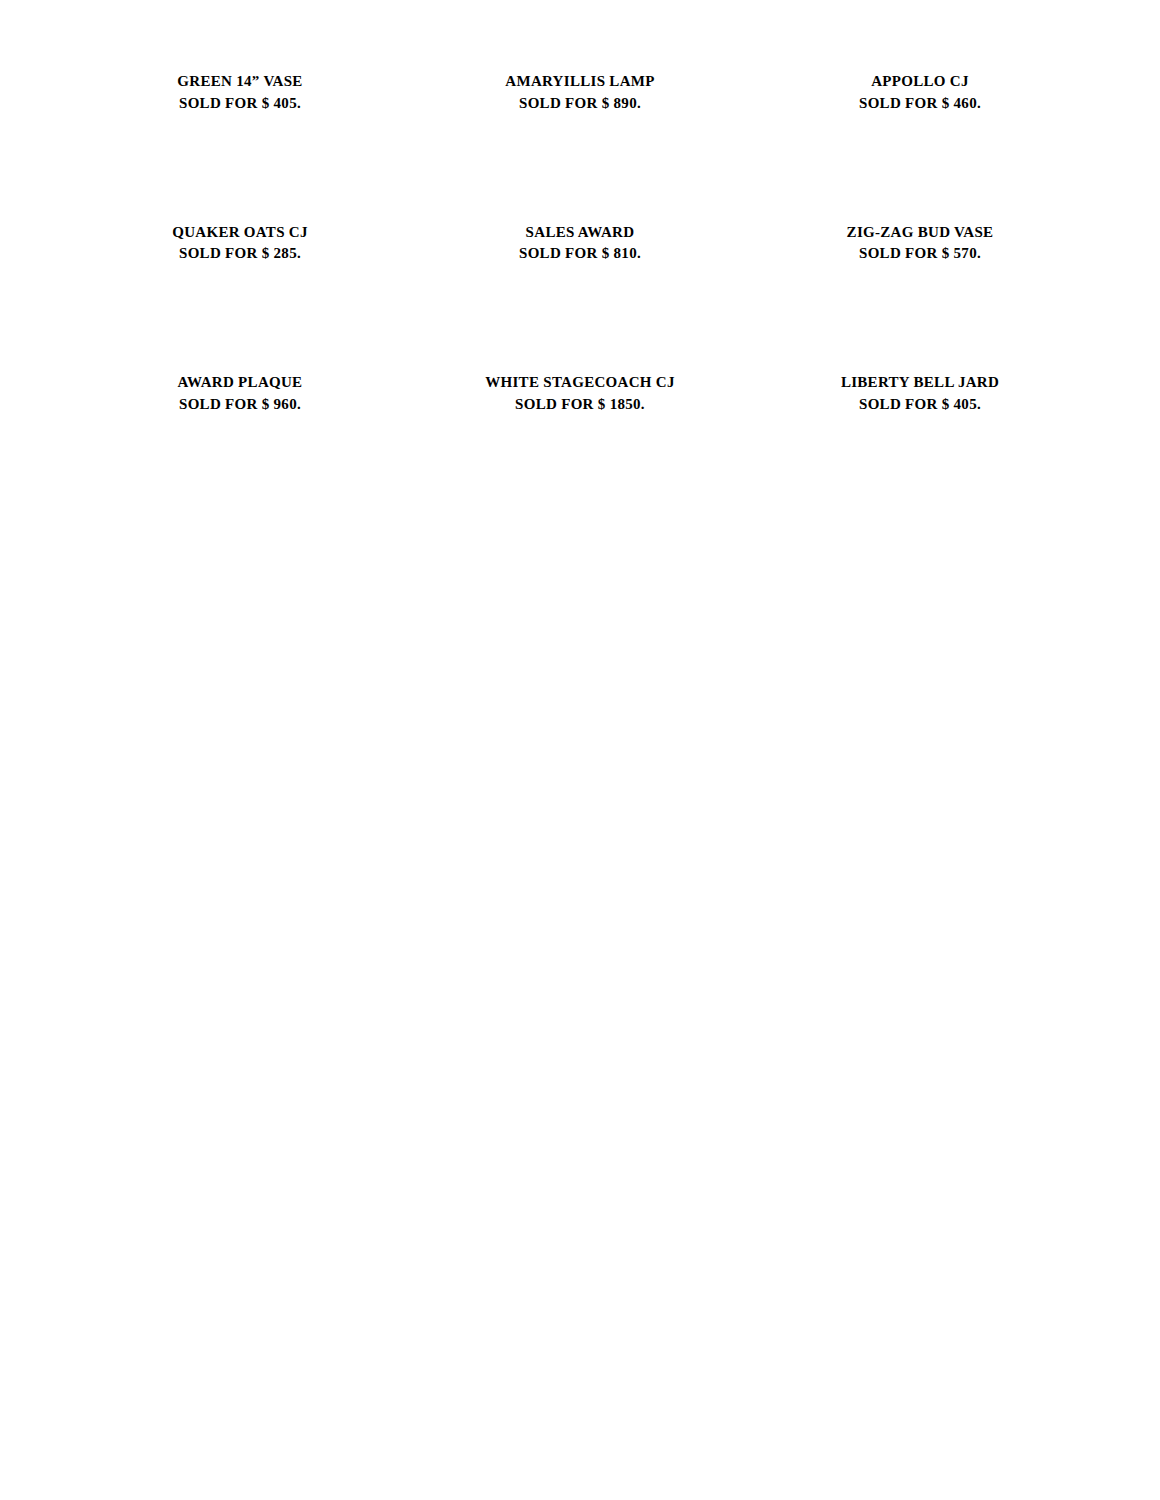Green 14” Vase
Sold for $ 405.
Amaryillis Lamp
Sold for $ 890.
Appollo CJ
Sold for $ 460.
Quaker Oats CJ
Sold for $ 285.
Sales Award
Sold for $ 810.
Zig-Zag Bud Vase
Sold for $ 570.
Award Plaque
Sold for $ 960.
White Stagecoach CJ
Sold for $ 1850.
Liberty Bell Jard
Sold for $ 405.